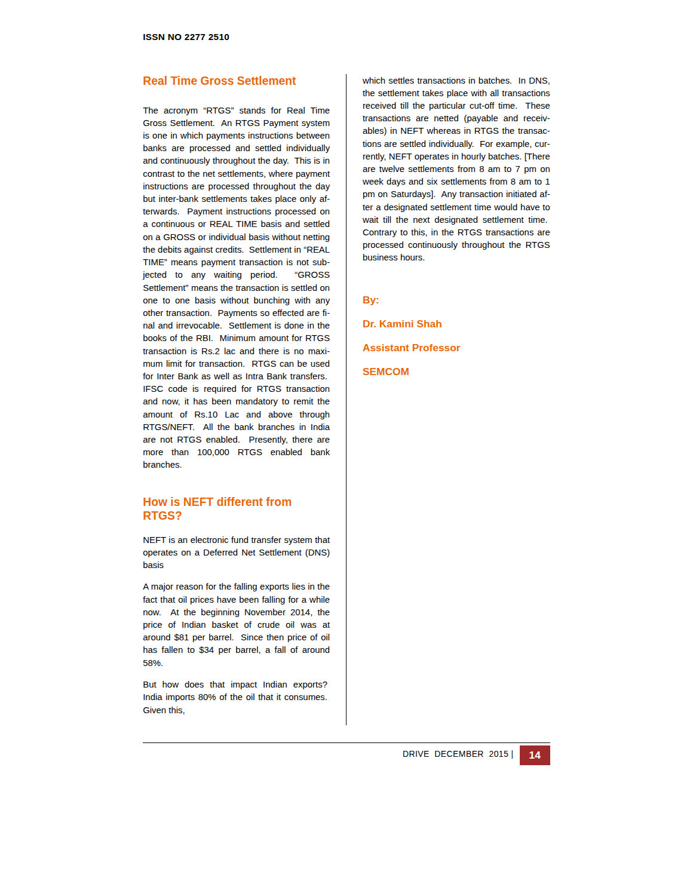ISSN NO 2277 2510
Real Time Gross Settlement
The acronym “RTGS” stands for Real Time Gross Settlement. An RTGS Payment system is one in which payments instructions between banks are processed and settled individually and continuously throughout the day. This is in contrast to the net settlements, where payment instructions are processed throughout the day but inter-bank settlements takes place only afterwards. Payment instructions processed on a continuous or REAL TIME basis and settled on a GROSS or individual basis without netting the debits against credits. Settlement in “REAL TIME” means payment transaction is not subjected to any waiting period. “GROSS Settlement” means the transaction is settled on one to one basis without bunching with any other transaction. Payments so effected are final and irrevocable. Settlement is done in the books of the RBI. Minimum amount for RTGS transaction is Rs.2 lac and there is no maximum limit for transaction. RTGS can be used for Inter Bank as well as Intra Bank transfers. IFSC code is required for RTGS transaction and now, it has been mandatory to remit the amount of Rs.10 Lac and above through RTGS/NEFT. All the bank branches in India are not RTGS enabled. Presently, there are more than 100,000 RTGS enabled bank branches.
How is NEFT different from RTGS?
NEFT is an electronic fund transfer system that operates on a Deferred Net Settlement (DNS) basis
A major reason for the falling exports lies in the fact that oil prices have been falling for a while now. At the beginning November 2014, the price of Indian basket of crude oil was at around $81 per barrel. Since then price of oil has fallen to $34 per barrel, a fall of around 58%.
But how does that impact Indian exports? India imports 80% of the oil that it consumes. Given this,
which settles transactions in batches. In DNS, the settlement takes place with all transactions received till the particular cut-off time. These transactions are netted (payable and receivables) in NEFT whereas in RTGS the transactions are settled individually. For example, currently, NEFT operates in hourly batches. [There are twelve settlements from 8 am to 7 pm on week days and six settlements from 8 am to 1 pm on Saturdays]. Any transaction initiated after a designated settlement time would have to wait till the next designated settlement time. Contrary to this, in the RTGS transactions are processed continuously throughout the RTGS business hours.
By:
Dr. Kamini Shah
Assistant Professor
SEMCOM
DRIVE DECEMBER 2015 |
14